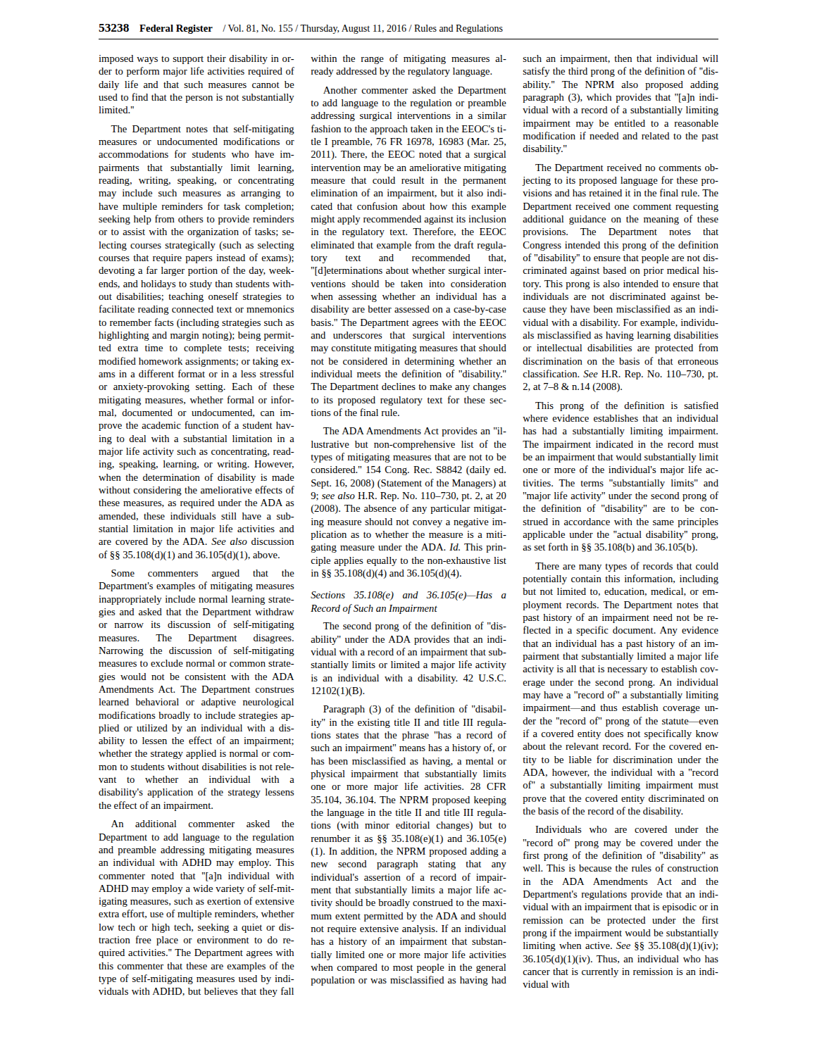53238 Federal Register / Vol. 81, No. 155 / Thursday, August 11, 2016 / Rules and Regulations
imposed ways to support their disability in order to perform major life activities required of daily life and that such measures cannot be used to find that the person is not substantially limited.''
The Department notes that self-mitigating measures or undocumented modifications or accommodations for students who have impairments that substantially limit learning, reading, writing, speaking, or concentrating may include such measures as arranging to have multiple reminders for task completion; seeking help from others to provide reminders or to assist with the organization of tasks; selecting courses strategically (such as selecting courses that require papers instead of exams); devoting a far larger portion of the day, weekends, and holidays to study than students without disabilities; teaching oneself strategies to facilitate reading connected text or mnemonics to remember facts (including strategies such as highlighting and margin noting); being permitted extra time to complete tests; receiving modified homework assignments; or taking exams in a different format or in a less stressful or anxiety-provoking setting. Each of these mitigating measures, whether formal or informal, documented or undocumented, can improve the academic function of a student having to deal with a substantial limitation in a major life activity such as concentrating, reading, speaking, learning, or writing. However, when the determination of disability is made without considering the ameliorative effects of these measures, as required under the ADA as amended, these individuals still have a substantial limitation in major life activities and are covered by the ADA. See also discussion of §§ 35.108(d)(1) and 36.105(d)(1), above.
Some commenters argued that the Department's examples of mitigating measures inappropriately include normal learning strategies and asked that the Department withdraw or narrow its discussion of self-mitigating measures. The Department disagrees. Narrowing the discussion of self-mitigating measures to exclude normal or common strategies would not be consistent with the ADA Amendments Act. The Department construes learned behavioral or adaptive neurological modifications broadly to include strategies applied or utilized by an individual with a disability to lessen the effect of an impairment; whether the strategy applied is normal or common to students without disabilities is not relevant to whether an individual with a disability's application of the strategy lessens the effect of an impairment.
An additional commenter asked the Department to add language to the regulation and preamble addressing mitigating measures an individual with ADHD may employ. This commenter noted that ''[a]n individual with ADHD may employ a wide variety of self-mitigating measures, such as exertion of extensive extra effort, use of multiple reminders, whether low tech or high tech, seeking a quiet or distraction free place or environment to do required activities.'' The Department agrees with this commenter that these are examples of the type of self-mitigating measures used by individuals with ADHD, but believes that they fall within the range of mitigating measures already addressed by the regulatory language.
Another commenter asked the Department to add language to the regulation or preamble addressing surgical interventions in a similar fashion to the approach taken in the EEOC's title I preamble, 76 FR 16978, 16983 (Mar. 25, 2011). There, the EEOC noted that a surgical intervention may be an ameliorative mitigating measure that could result in the permanent elimination of an impairment, but it also indicated that confusion about how this example might apply recommended against its inclusion in the regulatory text. Therefore, the EEOC eliminated that example from the draft regulatory text and recommended that, ''[d]eterminations about whether surgical interventions should be taken into consideration when assessing whether an individual has a disability are better assessed on a case-by-case basis.'' The Department agrees with the EEOC and underscores that surgical interventions may constitute mitigating measures that should not be considered in determining whether an individual meets the definition of ''disability.'' The Department declines to make any changes to its proposed regulatory text for these sections of the final rule.
The ADA Amendments Act provides an ''illustrative but non-comprehensive list of the types of mitigating measures that are not to be considered.'' 154 Cong. Rec. S8842 (daily ed. Sept. 16, 2008) (Statement of the Managers) at 9; see also H.R. Rep. No. 110–730, pt. 2, at 20 (2008). The absence of any particular mitigating measure should not convey a negative implication as to whether the measure is a mitigating measure under the ADA. Id. This principle applies equally to the non-exhaustive list in §§ 35.108(d)(4) and 36.105(d)(4).
Sections 35.108(e) and 36.105(e)—Has a Record of Such an Impairment
The second prong of the definition of ''disability'' under the ADA provides that an individual with a record of an impairment that substantially limits or limited a major life activity is an individual with a disability. 42 U.S.C. 12102(1)(B).
Paragraph (3) of the definition of ''disability'' in the existing title II and title III regulations states that the phrase ''has a record of such an impairment'' means has a history of, or has been misclassified as having, a mental or physical impairment that substantially limits one or more major life activities. 28 CFR 35.104, 36.104. The NPRM proposed keeping the language in the title II and title III regulations (with minor editorial changes) but to renumber it as §§ 35.108(e)(1) and 36.105(e)(1). In addition, the NPRM proposed adding a new second paragraph stating that any individual's assertion of a record of impairment that substantially limits a major life activity should be broadly construed to the maximum extent permitted by the ADA and should not require extensive analysis. If an individual has a history of an impairment that substantially limited one or more major life activities when compared to most people in the general population or was misclassified as having had such an impairment, then that individual will satisfy the third prong of the definition of ''disability.'' The NPRM also proposed adding paragraph (3), which provides that ''[a]n individual with a record of a substantially limiting impairment may be entitled to a reasonable modification if needed and related to the past disability.''
The Department received no comments objecting to its proposed language for these provisions and has retained it in the final rule. The Department received one comment requesting additional guidance on the meaning of these provisions. The Department notes that Congress intended this prong of the definition of ''disability'' to ensure that people are not discriminated against based on prior medical history. This prong is also intended to ensure that individuals are not discriminated against because they have been misclassified as an individual with a disability. For example, individuals misclassified as having learning disabilities or intellectual disabilities are protected from discrimination on the basis of that erroneous classification. See H.R. Rep. No. 110–730, pt. 2, at 7–8 & n.14 (2008).
This prong of the definition is satisfied where evidence establishes that an individual has had a substantially limiting impairment. The impairment indicated in the record must be an impairment that would substantially limit one or more of the individual's major life activities. The terms ''substantially limits'' and ''major life activity'' under the second prong of the definition of ''disability'' are to be construed in accordance with the same principles applicable under the ''actual disability'' prong, as set forth in §§ 35.108(b) and 36.105(b).
There are many types of records that could potentially contain this information, including but not limited to, education, medical, or employment records. The Department notes that past history of an impairment need not be reflected in a specific document. Any evidence that an individual has a past history of an impairment that substantially limited a major life activity is all that is necessary to establish coverage under the second prong. An individual may have a ''record of'' a substantially limiting impairment—and thus establish coverage under the ''record of'' prong of the statute—even if a covered entity does not specifically know about the relevant record. For the covered entity to be liable for discrimination under the ADA, however, the individual with a ''record of'' a substantially limiting impairment must prove that the covered entity discriminated on the basis of the record of the disability.
Individuals who are covered under the ''record of'' prong may be covered under the first prong of the definition of ''disability'' as well. This is because the rules of construction in the ADA Amendments Act and the Department's regulations provide that an individual with an impairment that is episodic or in remission can be protected under the first prong if the impairment would be substantially limiting when active. See §§ 35.108(d)(1)(iv); 36.105(d)(1)(iv). Thus, an individual who has cancer that is currently in remission is an individual with